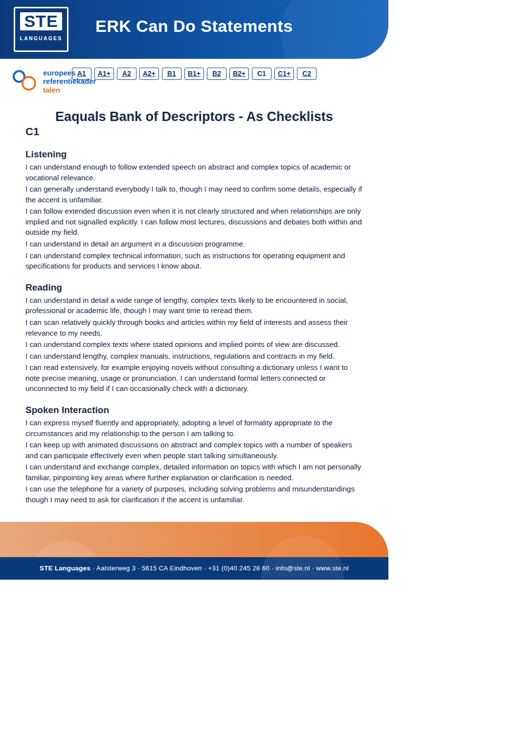STE
LANGUAGES
ERK Can Do Statements
A1 A1+ A2 A2+ B1 B1+ B2 B2+ C1 C1+ C2
europees
referentiekader
talen
Eaquals Bank of Descriptors - As Checklists
C1
Listening
I can understand enough to follow extended speech on abstract and complex topics of academic or vocational relevance.
I can generally understand everybody I talk to, though I may need to confirm some details, especially if the accent is unfamiliar.
I can follow extended discussion even when it is not clearly structured and when relationships are only implied and not signalled explicitly. I can follow most lectures, discussions and debates both within and outside my field.
I can understand in detail an argument in a discussion programme.
I can understand complex technical information, such as instructions for operating equipment and specifications for products and services I know about.
Reading
I can understand in detail a wide range of lengthy, complex texts likely to be encountered in social, professional or academic life, though I may want time to reread them.
I can scan relatively quickly through books and articles within my field of interests and assess their relevance to my needs.
I can understand complex texts where stated opinions and implied points of view are discussed.
I can understand lengthy, complex manuals, instructions, regulations and contracts in my field.
I can read extensively, for example enjoying novels without consulting a dictionary unless I want to note precise meaning, usage or pronunciation. I can understand formal letters connected or unconnected to my field if I can occasionally check with a dictionary.
Spoken Interaction
I can express myself fluently and appropriately, adopting a level of formality appropriate to the circumstances and my relationship to the person I am talking to.
I can keep up with animated discussions on abstract and complex topics with a number of speakers and can participate effectively even when people start talking simultaneously.
I can understand and exchange complex, detailed information on topics with which I am not personally familiar, pinpointing key areas where further explanation or clarification is needed.
I can use the telephone for a variety of purposes, including solving problems and misunderstandings though I may need to ask for clarification if the accent is unfamiliar.
STE Languages · Aalsterweg 3 · 5615 CA Eindhoven · +31 (0)40 245 28 60 · info@ste.nl · www.ste.nl